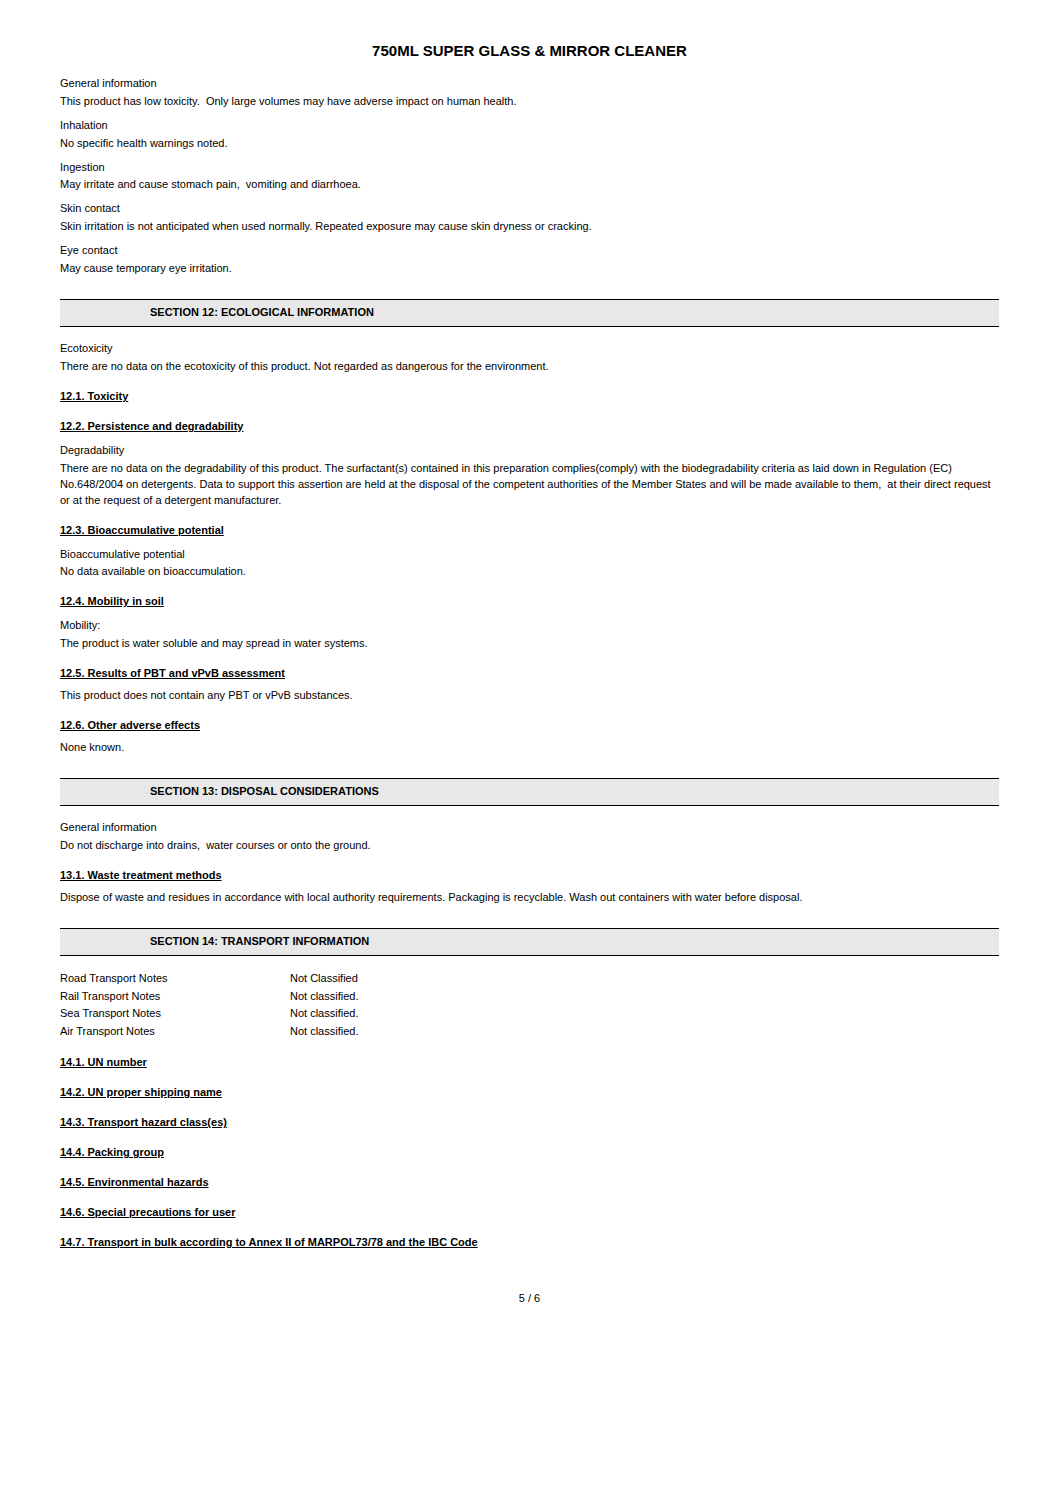750ML SUPER GLASS & MIRROR CLEANER
General information
This product has low toxicity. Only large volumes may have adverse impact on human health.
Inhalation
No specific health warnings noted.
Ingestion
May irritate and cause stomach pain, vomiting and diarrhoea.
Skin contact
Skin irritation is not anticipated when used normally. Repeated exposure may cause skin dryness or cracking.
Eye contact
May cause temporary eye irritation.
SECTION 12: ECOLOGICAL INFORMATION
Ecotoxicity
There are no data on the ecotoxicity of this product. Not regarded as dangerous for the environment.
12.1. Toxicity
12.2. Persistence and degradability
Degradability
There are no data on the degradability of this product. The surfactant(s) contained in this preparation complies(comply) with the biodegradability criteria as laid down in Regulation (EC) No.648/2004 on detergents. Data to support this assertion are held at the disposal of the competent authorities of the Member States and will be made available to them, at their direct request or at the request of a detergent manufacturer.
12.3. Bioaccumulative potential
Bioaccumulative potential
No data available on bioaccumulation.
12.4. Mobility in soil
Mobility:
The product is water soluble and may spread in water systems.
12.5. Results of PBT and vPvB assessment
This product does not contain any PBT or vPvB substances.
12.6. Other adverse effects
None known.
SECTION 13: DISPOSAL CONSIDERATIONS
General information
Do not discharge into drains, water courses or onto the ground.
13.1. Waste treatment methods
Dispose of waste and residues in accordance with local authority requirements. Packaging is recyclable. Wash out containers with water before disposal.
SECTION 14: TRANSPORT INFORMATION
| Road Transport Notes | Not Classified |
| Rail Transport Notes | Not classified. |
| Sea Transport Notes | Not classified. |
| Air Transport Notes | Not classified. |
14.1. UN number
14.2. UN proper shipping name
14.3. Transport hazard class(es)
14.4. Packing group
14.5. Environmental hazards
14.6. Special precautions for user
14.7. Transport in bulk according to Annex II of MARPOL73/78 and the IBC Code
5 / 6